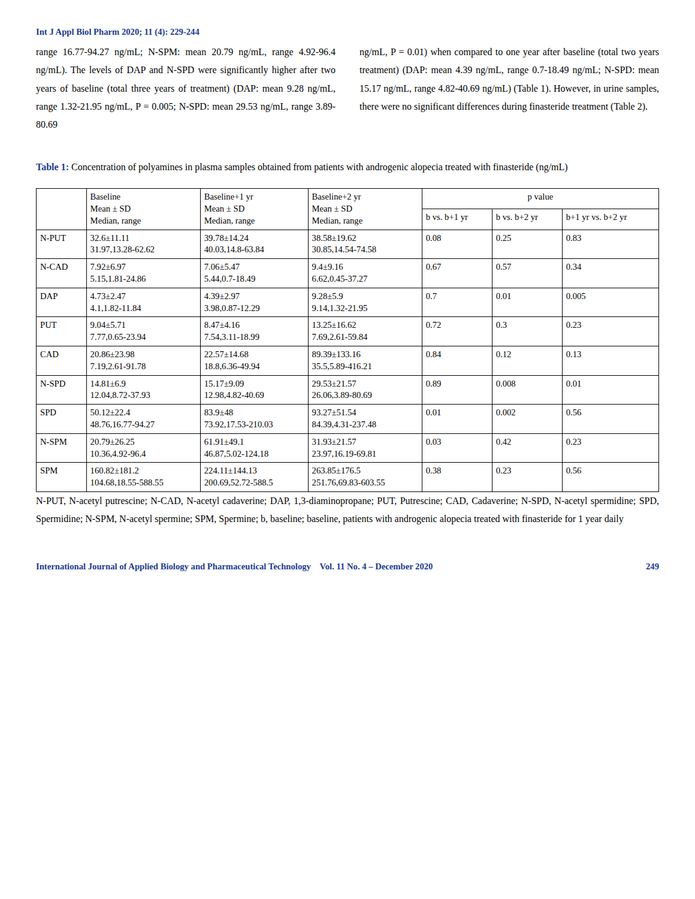Int J Appl Biol Pharm 2020; 11 (4): 229-244
range 16.77-94.27 ng/mL; N-SPM: mean 20.79 ng/mL, range 4.92-96.4 ng/mL). The levels of DAP and N-SPD were significantly higher after two years of baseline (total three years of treatment) (DAP: mean 9.28 ng/mL, range 1.32-21.95 ng/mL, P = 0.005; N-SPD: mean 29.53 ng/mL, range 3.89-80.69
ng/mL, P = 0.01) when compared to one year after baseline (total two years treatment) (DAP: mean 4.39 ng/mL, range 0.7-18.49 ng/mL; N-SPD: mean 15.17 ng/mL, range 4.82-40.69 ng/mL) (Table 1). However, in urine samples, there were no significant differences during finasteride treatment (Table 2).
Table 1: Concentration of polyamines in plasma samples obtained from patients with androgenic alopecia treated with finasteride (ng/mL)
| | Baseline Mean ± SD Median, range | Baseline+1 yr Mean ± SD Median, range | Baseline+2 yr Mean ± SD Median, range | p value |
| b vs. b+1 yr | b vs. b+2 yr | b+1 yr vs. b+2 yr |
| N-PUT | 32.6±11.11 31.97,13.28-62.62 | 39.78±14.24 40.03,14.8-63.84 | 38.58±19.62 30.85,14.54-74.58 | 0.08 | 0.25 | 0.83 |
| N-CAD | 7.92±6.97 5.15,1.81-24.86 | 7.06±5.47 5.44,0.7-18.49 | 9.4±9.16 6.62,0.45-37.27 | 0.67 | 0.57 | 0.34 |
| DAP | 4.73±2.47 4.1,1.82-11.84 | 4.39±2.97 3.98,0.87-12.29 | 9.28±5.9 9.14,1.32-21.95 | 0.7 | 0.01 | 0.005 |
| PUT | 9.04±5.71 7.77,0.65-23.94 | 8.47±4.16 7.54,3.11-18.99 | 13.25±16.62 7.69,2.61-59.84 | 0.72 | 0.3 | 0.23 |
| CAD | 20.86±23.98 7.19,2.61-91.78 | 22.57±14.68 18.8,6.36-49.94 | 89.39±133.16 35.5,5.89-416.21 | 0.84 | 0.12 | 0.13 |
| N-SPD | 14.81±6.9 12.04,8.72-37.93 | 15.17±9.09 12.98,4.82-40.69 | 29.53±21.57 26.06,3.89-80.69 | 0.89 | 0.008 | 0.01 |
| SPD | 50.12±22.4 48.76,16.77-94.27 | 83.9±48 73.92,17.53-210.03 | 93.27±51.54 84.39,4.31-237.48 | 0.01 | 0.002 | 0.56 |
| N-SPM | 20.79±26.25 10.36,4.92-96.4 | 61.91±49.1 46.87,5.02-124.18 | 31.93±21.57 23.97,16.19-69.81 | 0.03 | 0.42 | 0.23 |
| SPM | 160.82±181.2 104.68,18.55-588.55 | 224.11±144.13 200.69,52.72-588.5 | 263.85±176.5 251.76,69.83-603.55 | 0.38 | 0.23 | 0.56 |
N-PUT, N-acetyl putrescine; N-CAD, N-acetyl cadaverine; DAP, 1,3-diaminopropane; PUT, Putrescine; CAD, Cadaverine; N-SPD, N-acetyl spermidine; SPD, Spermidine; N-SPM, N-acetyl spermine; SPM, Spermine; b, baseline; baseline, patients with androgenic alopecia treated with finasteride for 1 year daily
International Journal of Applied Biology and Pharmaceutical Technology Vol. 11 No. 4 – December 2020 249